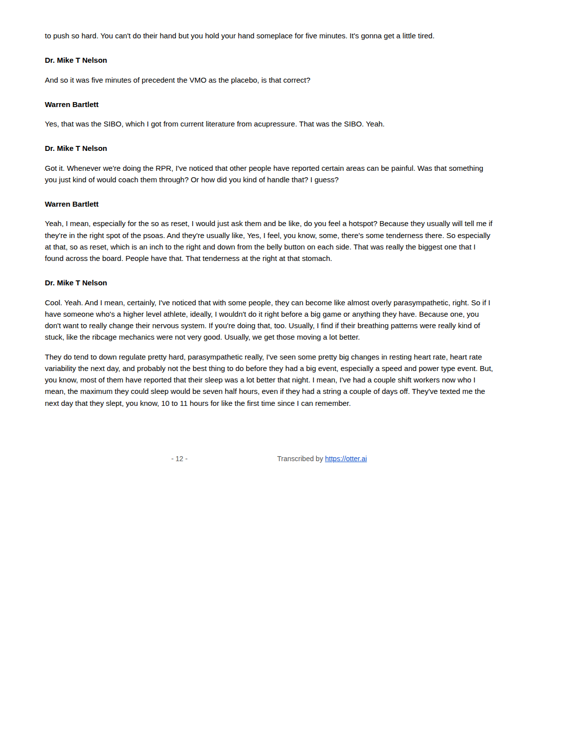to push so hard. You can't do their hand but you hold your hand someplace for five minutes. It's gonna get a little tired.
Dr. Mike T Nelson
And so it was five minutes of precedent the VMO as the placebo, is that correct?
Warren Bartlett
Yes, that was the SIBO, which I got from current literature from acupressure. That was the SIBO. Yeah.
Dr. Mike T Nelson
Got it. Whenever we're doing the RPR, I've noticed that other people have reported certain areas can be painful. Was that something you just kind of would coach them through? Or how did you kind of handle that? I guess?
Warren Bartlett
Yeah, I mean, especially for the so as reset, I would just ask them and be like, do you feel a hotspot? Because they usually will tell me if they're in the right spot of the psoas. And they're usually like, Yes, I feel, you know, some, there's some tenderness there. So especially at that, so as reset, which is an inch to the right and down from the belly button on each side. That was really the biggest one that I found across the board. People have that. That tenderness at the right at that stomach.
Dr. Mike T Nelson
Cool. Yeah. And I mean, certainly, I've noticed that with some people, they can become like almost overly parasympathetic, right. So if I have someone who's a higher level athlete, ideally, I wouldn't do it right before a big game or anything they have. Because one, you don't want to really change their nervous system. If you're doing that, too. Usually, I find if their breathing patterns were really kind of stuck, like the ribcage mechanics were not very good. Usually, we get those moving a lot better.
They do tend to down regulate pretty hard, parasympathetic really, I've seen some pretty big changes in resting heart rate, heart rate variability the next day, and probably not the best thing to do before they had a big event, especially a speed and power type event. But, you know, most of them have reported that their sleep was a lot better that night. I mean, I've had a couple shift workers now who I mean, the maximum they could sleep would be seven half hours, even if they had a string a couple of days off. They've texted me the next day that they slept, you know, 10 to 11 hours for like the first time since I can remember.
- 12 - Transcribed by https://otter.ai